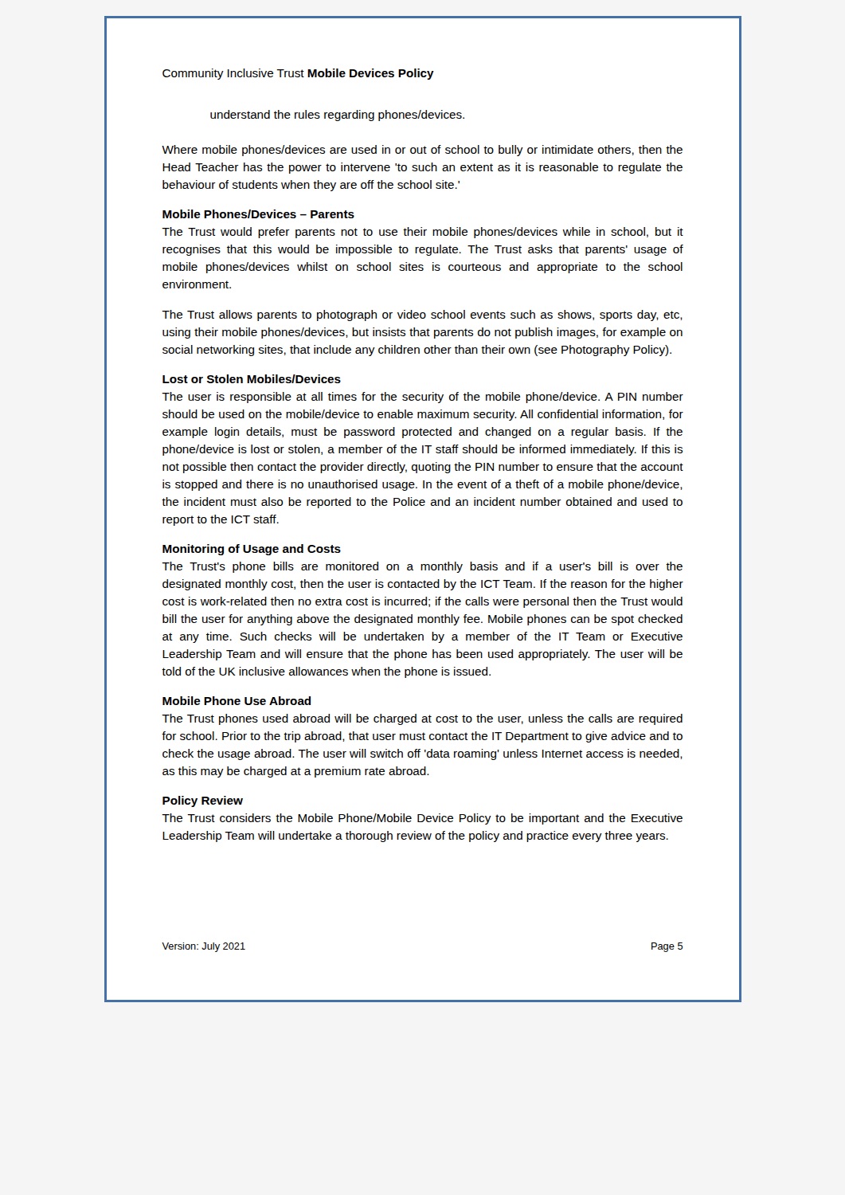Community Inclusive Trust Mobile Devices Policy
understand the rules regarding phones/devices.
Where mobile phones/devices are used in or out of school to bully or intimidate others, then the Head Teacher has the power to intervene 'to such an extent as it is reasonable to regulate the behaviour of students when they are off the school site.'
Mobile Phones/Devices – Parents
The Trust would prefer parents not to use their mobile phones/devices while in school, but it recognises that this would be impossible to regulate. The Trust asks that parents' usage of mobile phones/devices whilst on school sites is courteous and appropriate to the school environment.
The Trust allows parents to photograph or video school events such as shows, sports day, etc, using their mobile phones/devices, but insists that parents do not publish images, for example on social networking sites, that include any children other than their own (see Photography Policy).
Lost or Stolen Mobiles/Devices
The user is responsible at all times for the security of the mobile phone/device. A PIN number should be used on the mobile/device to enable maximum security. All confidential information, for example login details, must be password protected and changed on a regular basis. If the phone/device is lost or stolen, a member of the IT staff should be informed immediately. If this is not possible then contact the provider directly, quoting the PIN number to ensure that the account is stopped and there is no unauthorised usage. In the event of a theft of a mobile phone/device, the incident must also be reported to the Police and an incident number obtained and used to report to the ICT staff.
Monitoring of Usage and Costs
The Trust's phone bills are monitored on a monthly basis and if a user's bill is over the designated monthly cost, then the user is contacted by the ICT Team. If the reason for the higher cost is work-related then no extra cost is incurred; if the calls were personal then the Trust would bill the user for anything above the designated monthly fee. Mobile phones can be spot checked at any time. Such checks will be undertaken by a member of the IT Team or Executive Leadership Team and will ensure that the phone has been used appropriately. The user will be told of the UK inclusive allowances when the phone is issued.
Mobile Phone Use Abroad
The Trust phones used abroad will be charged at cost to the user, unless the calls are required for school. Prior to the trip abroad, that user must contact the IT Department to give advice and to check the usage abroad. The user will switch off 'data roaming' unless Internet access is needed, as this may be charged at a premium rate abroad.
Policy Review
The Trust considers the Mobile Phone/Mobile Device Policy to be important and the Executive Leadership Team will undertake a thorough review of the policy and practice every three years.
Version: July 2021 Page 5